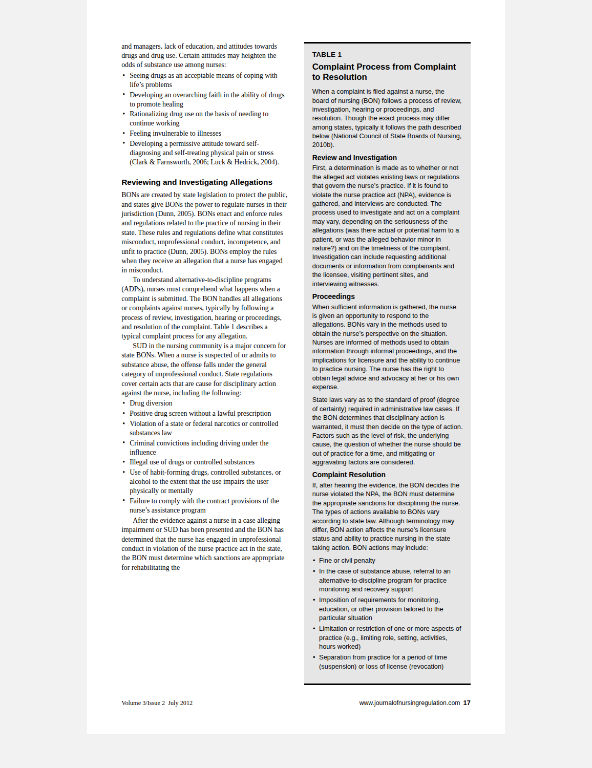and managers, lack of education, and attitudes towards drugs and drug use. Certain attitudes may heighten the odds of substance use among nurses:
Seeing drugs as an acceptable means of coping with life’s problems
Developing an overarching faith in the ability of drugs to promote healing
Rationalizing drug use on the basis of needing to continue working
Feeling invulnerable to illnesses
Developing a permissive attitude toward self-diagnosing and self-treating physical pain or stress (Clark & Farnsworth, 2006; Luck & Hedrick, 2004).
Reviewing and Investigating Allegations
BONs are created by state legislation to protect the public, and states give BONs the power to regulate nurses in their jurisdiction (Dunn, 2005). BONs enact and enforce rules and regulations related to the practice of nursing in their state. These rules and regulations define what constitutes misconduct, unprofessional conduct, incompetence, and unfit to practice (Dunn, 2005). BONs employ the rules when they receive an allegation that a nurse has engaged in misconduct.
To understand alternative-to-discipline programs (ADPs), nurses must comprehend what happens when a complaint is submitted. The BON handles all allegations or complaints against nurses, typically by following a process of review, investigation, hearing or proceedings, and resolution of the complaint. Table 1 describes a typical complaint process for any allegation.
SUD in the nursing community is a major concern for state BONs. When a nurse is suspected of or admits to substance abuse, the offense falls under the general category of unprofessional conduct. State regulations cover certain acts that are cause for disciplinary action against the nurse, including the following:
Drug diversion
Positive drug screen without a lawful prescription
Violation of a state or federal narcotics or controlled substances law
Criminal convictions including driving under the influence
Illegal use of drugs or controlled substances
Use of habit-forming drugs, controlled substances, or alcohol to the extent that the use impairs the user physically or mentally
Failure to comply with the contract provisions of the nurse’s assistance program
After the evidence against a nurse in a case alleging impairment or SUD has been presented and the BON has determined that the nurse has engaged in unprofessional conduct in violation of the nurse practice act in the state, the BON must determine which sanctions are appropriate for rehabilitating the
TABLE 1
Complaint Process from Complaint to Resolution
When a complaint is filed against a nurse, the board of nursing (BON) follows a process of review, investigation, hearing or proceedings, and resolution. Though the exact process may differ among states, typically it follows the path described below (National Council of State Boards of Nursing, 2010b).
Review and Investigation
First, a determination is made as to whether or not the alleged act violates existing laws or regulations that govern the nurse’s practice. If it is found to violate the nurse practice act (NPA), evidence is gathered, and interviews are conducted. The process used to investigate and act on a complaint may vary, depending on the seriousness of the allegations (was there actual or potential harm to a patient, or was the alleged behavior minor in nature?) and on the timeliness of the complaint. Investigation can include requesting additional documents or information from complainants and the licensee, visiting pertinent sites, and interviewing witnesses.
Proceedings
When sufficient information is gathered, the nurse is given an opportunity to respond to the allegations. BONs vary in the methods used to obtain the nurse’s perspective on the situation. Nurses are informed of methods used to obtain information through informal proceedings, and the implications for licensure and the ability to continue to practice nursing. The nurse has the right to obtain legal advice and advocacy at her or his own expense.
State laws vary as to the standard of proof (degree of certainty) required in administrative law cases. If the BON determines that disciplinary action is warranted, it must then decide on the type of action. Factors such as the level of risk, the underlying cause, the question of whether the nurse should be out of practice for a time, and mitigating or aggravating factors are considered.
Complaint Resolution
If, after hearing the evidence, the BON decides the nurse violated the NPA, the BON must determine the appropriate sanctions for disciplining the nurse. The types of actions available to BONs vary according to state law. Although terminology may differ, BON action affects the nurse’s licensure status and ability to practice nursing in the state taking action. BON actions may include:
Fine or civil penalty
In the case of substance abuse, referral to an alternative-to-discipline program for practice monitoring and recovery support
Imposition of requirements for monitoring, education, or other provision tailored to the particular situation
Limitation or restriction of one or more aspects of practice (e.g., limiting role, setting, activities, hours worked)
Separation from practice for a period of time (suspension) or loss of license (revocation)
Volume 3/Issue 2 July 2012
www.journalofnursingregulation.com 17